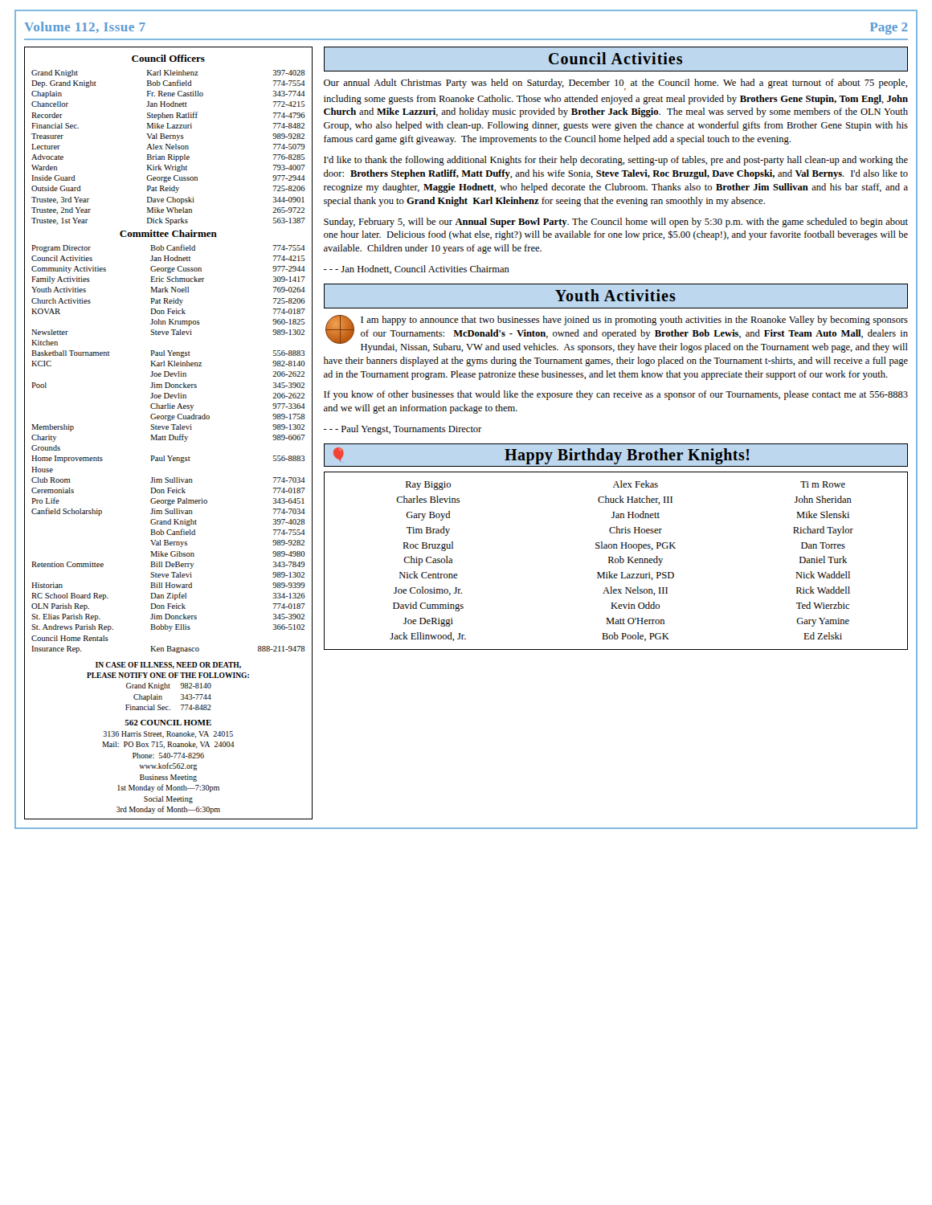Volume 112, Issue 7
Page 2
Council Officers
| Grand Knight | Karl Kleinhenz | 397-4028 |
| Dep. Grand Knight | Bob Canfield | 774-7554 |
| Chaplain | Fr. Rene Castillo | 343-7744 |
| Chancellor | Jan Hodnett | 772-4215 |
| Recorder | Stephen Ratliff | 774-4796 |
| Financial Sec. | Mike Lazzuri | 774-8482 |
| Treasurer | Val Bernys | 989-9282 |
| Lecturer | Alex Nelson | 774-5079 |
| Advocate | Brian Ripple | 776-8285 |
| Warden | Kirk Wright | 793-4007 |
| Inside Guard | George Cusson | 977-2944 |
| Outside Guard | Pat Reidy | 725-8206 |
| Trustee, 3rd Year | Dave Chopski | 344-0901 |
| Trustee, 2nd Year | Mike Whelan | 265-9722 |
| Trustee, 1st Year | Dick Sparks | 563-1387 |
Committee Chairmen
| Program Director | Bob Canfield | 774-7554 |
| Council Activities | Jan Hodnett | 774-4215 |
| Community Activities | George Cusson | 977-2944 |
| Family Activities | Eric Schmucker | 309-1417 |
| Youth Activities | Mark Noell | 769-0264 |
| Church Activities | Pat Reidy | 725-8206 |
| KOVAR | Don Feick | 774-0187 |
| | John Krumpos | 960-1825 |
| Newsletter | Steve Talevi | 989-1302 |
| Kitchen | | |
| Basketball Tournament | Paul Yengst | 556-8883 |
| KCIC | Karl Kleinhenz | 982-8140 |
| | Joe Devlin | 206-2622 |
| Pool | Jim Donckers | 345-3902 |
| | Joe Devlin | 206-2622 |
| | Charlie Aesy | 977-3364 |
| | George Cuadrado | 989-1758 |
| Membership | Steve Talevi | 989-1302 |
| Charity | Matt Duffy | 989-6067 |
| Grounds | | |
| Home Improvements | Paul Yengst | 556-8883 |
| House | | |
| Club Room | Jim Sullivan | 774-7034 |
| Ceremonials | Don Feick | 774-0187 |
| Pro Life | George Palmerio | 343-6451 |
| Canfield Scholarship | Jim Sullivan | 774-7034 |
| | Grand Knight | 397-4028 |
| | Bob Canfield | 774-7554 |
| | Val Bernys | 989-9282 |
| | Mike Gibson | 989-4980 |
| Retention Committee | Bill DeBerry | 343-7849 |
| | Steve Talevi | 989-1302 |
| Historian | Bill Howard | 989-9399 |
| RC School Board Rep. | Dan Zipfel | 334-1326 |
| OLN Parish Rep. | Don Feick | 774-0187 |
| St. Elias Parish Rep. | Jim Donckers | 345-3902 |
| St. Andrews Parish Rep. | Bobby Ellis | 366-5102 |
| Council Home Rentals | | |
| Insurance Rep. | Ken Bagnasco | 888-211-9478 |
IN CASE OF ILLNESS, NEED OR DEATH,
PLEASE NOTIFY ONE OF THE FOLLOWING:
| Grand Knight | 982-8140 |
| Chaplain | 343-7744 |
| Financial Sec. | 774-8482 |
562 COUNCIL HOME
3136 Harris Street, Roanoke, VA 24015
Mail: PO Box 715, Roanoke, VA 24004
Phone: 540-774-8296
www.kofc562.org
Business Meeting
1st Monday of Month—7:30pm
Social Meeting
3rd Monday of Month—6:30pm
Council Activities
Our annual Adult Christmas Party was held on Saturday, December 10, at the Council home. We had a great turnout of about 75 people, including some guests from Roanoke Catholic. Those who attended enjoyed a great meal provided by Brothers Gene Stupin, Tom Engl, John Church and Mike Lazzuri, and holiday music provided by Brother Jack Biggio. The meal was served by some members of the OLN Youth Group, who also helped with clean-up. Following dinner, guests were given the chance at wonderful gifts from Brother Gene Stupin with his famous card game gift giveaway. The improvements to the Council home helped add a special touch to the evening.
I'd like to thank the following additional Knights for their help decorating, setting-up of tables, pre and post-party hall clean-up and working the door: Brothers Stephen Ratliff, Matt Duffy, and his wife Sonia, Steve Talevi, Roc Bruzgul, Dave Chopski, and Val Bernys. I'd also like to recognize my daughter, Maggie Hodnett, who helped decorate the Clubroom. Thanks also to Brother Jim Sullivan and his bar staff, and a special thank you to Grand Knight Karl Kleinhenz for seeing that the evening ran smoothly in my absence.
Sunday, February 5, will be our Annual Super Bowl Party. The Council home will open by 5:30 p.m. with the game scheduled to begin about one hour later. Delicious food (what else, right?) will be available for one low price, $5.00 (cheap!), and your favorite football beverages will be available. Children under 10 years of age will be free.
- - - Jan Hodnett, Council Activities Chairman
Youth Activities
I am happy to announce that two businesses have joined us in promoting youth activities in the Roanoke Valley by becoming sponsors of our Tournaments: McDonald's - Vinton, owned and operated by Brother Bob Lewis, and First Team Auto Mall, dealers in Hyundai, Nissan, Subaru, VW and used vehicles. As sponsors, they have their logos placed on the Tournament web page, and they will have their banners displayed at the gyms during the Tournament games, their logo placed on the Tournament t-shirts, and will receive a full page ad in the Tournament program. Please patronize these businesses, and let them know that you appreciate their support of our work for youth.
If you know of other businesses that would like the exposure they can receive as a sponsor of our Tournaments, please contact me at 556-8883 and we will get an information package to them.
- - - Paul Yengst, Tournaments Director
🎈
Happy Birthday Brother Knights!
| Ray Biggio | Alex Fekas | Ti m Rowe |
| Charles Blevins | Chuck Hatcher, III | John Sheridan |
| Gary Boyd | Jan Hodnett | Mike Slenski |
| Tim Brady | Chris Hoeser | Richard Taylor |
| Roc Bruzgul | Slaon Hoopes, PGK | Dan Torres |
| Chip Casola | Rob Kennedy | Daniel Turk |
| Nick Centrone | Mike Lazzuri, PSD | Nick Waddell |
| Joe Colosimo, Jr. | Alex Nelson, III | Rick Waddell |
| David Cummings | Kevin Oddo | Ted Wierzbic |
| Joe DeRiggi | Matt O'Herron | Gary Yamine |
| Jack Ellinwood, Jr. | Bob Poole, PGK | Ed Zelski |